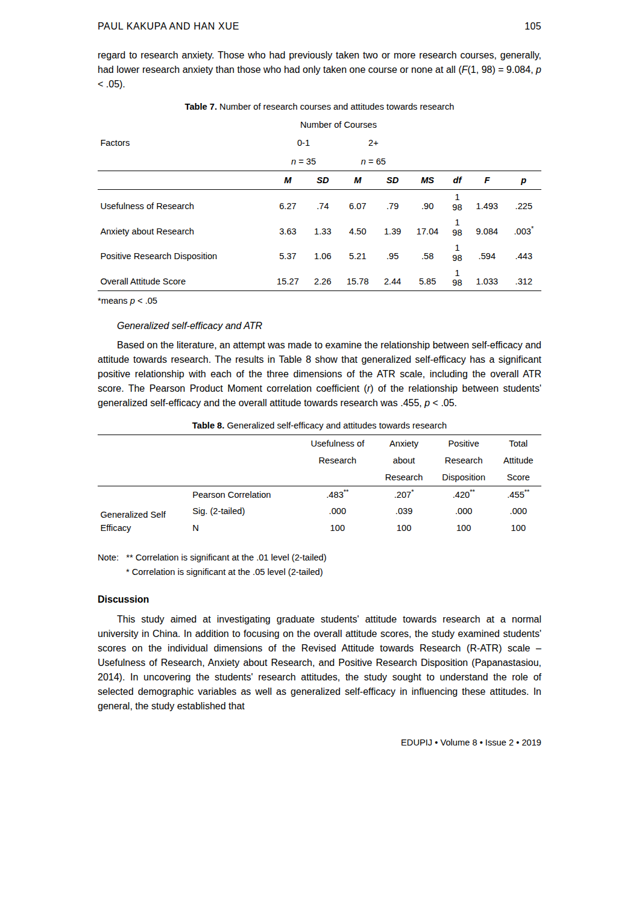Paul Kakupa and Han Xue 105
regard to research anxiety. Those who had previously taken two or more research courses, generally, had lower research anxiety than those who had only taken one course or none at all (F(1, 98) = 9.084, p < .05).
Table 7. Number of research courses and attitudes towards research
| | Number of Courses | |
| --- | --- | --- |
| Factors | 0-1 | 2+ | |
| | n = 35 | n = 65 | |
| | M | SD | M | SD | MS | df | F | p |
| Usefulness of Research | 6.27 | .74 | 6.07 | .79 | .90 | 1 98 | 1.493 | .225 |
| Anxiety about Research | 3.63 | 1.33 | 4.50 | 1.39 | 17.04 | 1 98 | 9.084 | .003 * |
| Positive Research Disposition | 5.37 | 1.06 | 5.21 | .95 | .58 | 1 98 | .594 | .443 |
| Overall Attitude Score | 15.27 | 2.26 | 15.78 | 2.44 | 5.85 | 1 98 | 1.033 | .312 |
*means p < .05
Generalized self-efficacy and ATR
Based on the literature, an attempt was made to examine the relationship between self-efficacy and attitude towards research. The results in Table 8 show that generalized self-efficacy has a significant positive relationship with each of the three dimensions of the ATR scale, including the overall ATR score. The Pearson Product Moment correlation coefficient (r) of the relationship between students' generalized self-efficacy and the overall attitude towards research was .455, p < .05.
Table 8. Generalized self-efficacy and attitudes towards research
| | Usefulness of | Anxiety | Positive | Total |
| --- | --- | --- | --- | --- |
| | Research | about | Research | Attitude |
| | | Research | Disposition | Score |
| | Pearson Correlation | .483 ** | .207 * | .420 ** | .455 ** |
| Generalized Self Efficacy | Sig. (2-tailed) | .000 | .039 | .000 | .000 |
| N | 100 | 100 | 100 | 100 |
Note: ** Correlation is significant at the .01 level (2-tailed)
* Correlation is significant at the .05 level (2-tailed)
Discussion
This study aimed at investigating graduate students' attitude towards research at a normal university in China. In addition to focusing on the overall attitude scores, the study examined students' scores on the individual dimensions of the Revised Attitude towards Research (R-ATR) scale –Usefulness of Research, Anxiety about Research, and Positive Research Disposition (Papanastasiou, 2014). In uncovering the students' research attitudes, the study sought to understand the role of selected demographic variables as well as generalized self-efficacy in influencing these attitudes. In general, the study established that
EDUPIJ • Volume 8 • Issue 2 • 2019